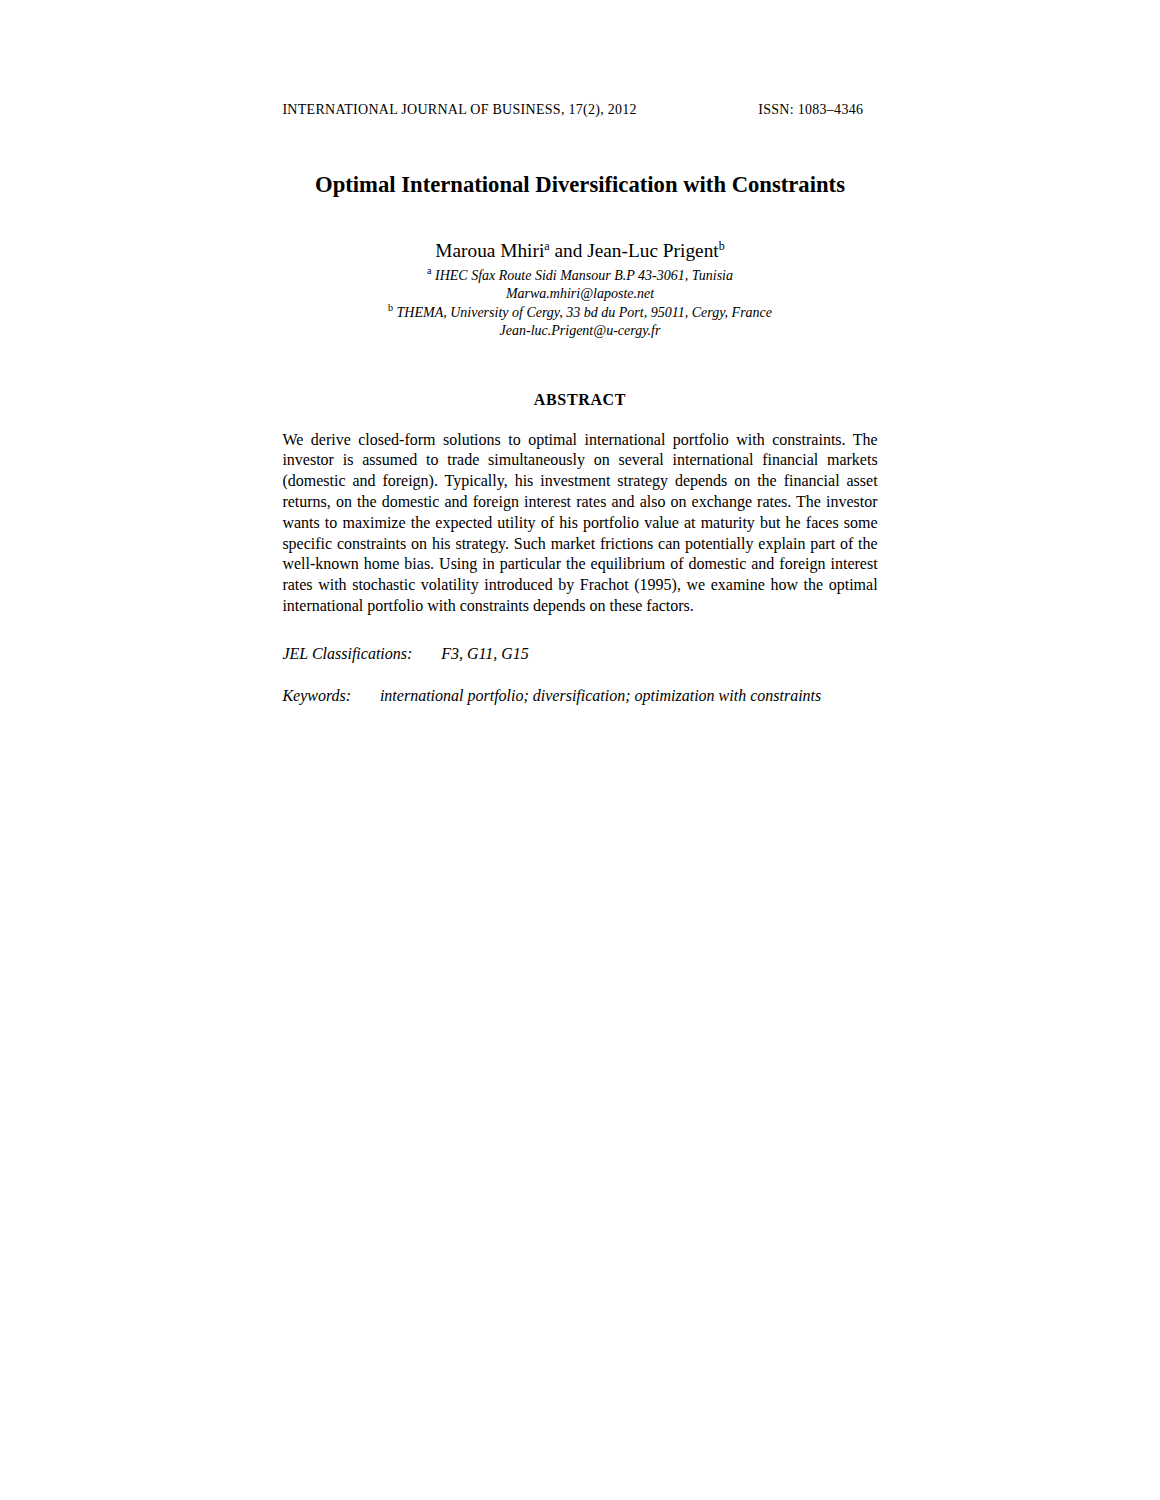INTERNATIONAL JOURNAL OF BUSINESS, 17(2), 2012 ISSN: 1083–4346
Optimal International Diversification with Constraints
Maroua Mhiria and Jean-Luc Prigentb
a IHEC Sfax Route Sidi Mansour B.P 43-3061, Tunisia
Marwa.mhiri@laposte.net
b THEMA, University of Cergy, 33 bd du Port, 95011, Cergy, France
Jean-luc.Prigent@u-cergy.fr
ABSTRACT
We derive closed-form solutions to optimal international portfolio with constraints. The investor is assumed to trade simultaneously on several international financial markets (domestic and foreign). Typically, his investment strategy depends on the financial asset returns, on the domestic and foreign interest rates and also on exchange rates. The investor wants to maximize the expected utility of his portfolio value at maturity but he faces some specific constraints on his strategy. Such market frictions can potentially explain part of the well-known home bias. Using in particular the equilibrium of domestic and foreign interest rates with stochastic volatility introduced by Frachot (1995), we examine how the optimal international portfolio with constraints depends on these factors.
JEL Classifications: F3, G11, G15
Keywords: international portfolio; diversification; optimization with constraints